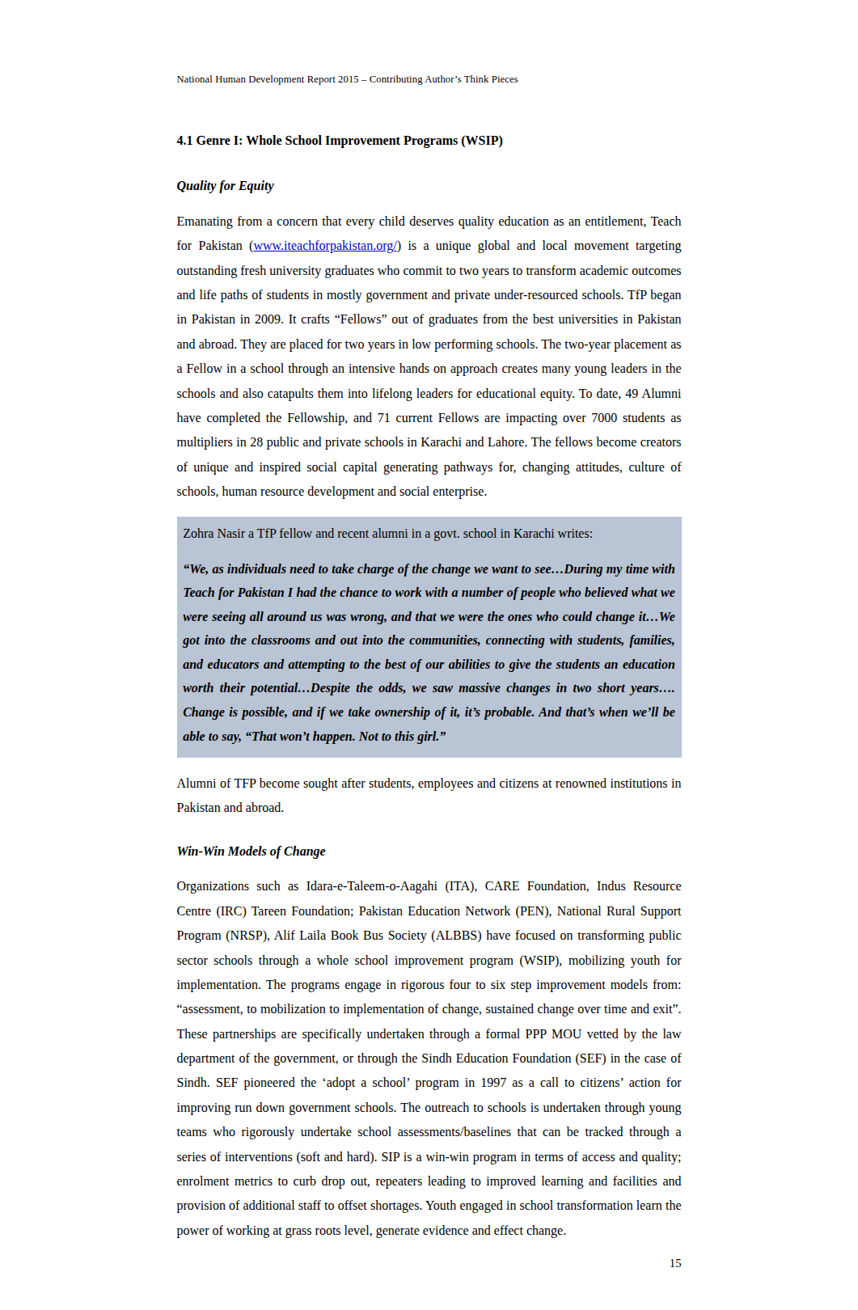National Human Development Report 2015 – Contributing Author’s Think Pieces
4.1 Genre I: Whole School Improvement Programs (WSIP)
Quality for Equity
Emanating from a concern that every child deserves quality education as an entitlement, Teach for Pakistan (www.iteachforpakistan.org/) is a unique global and local movement targeting outstanding fresh university graduates who commit to two years to transform academic outcomes and life paths of students in mostly government and private under-resourced schools. TfP began in Pakistan in 2009. It crafts “Fellows” out of graduates from the best universities in Pakistan and abroad. They are placed for two years in low performing schools. The two-year placement as a Fellow in a school through an intensive hands on approach creates many young leaders in the schools and also catapults them into lifelong leaders for educational equity. To date, 49 Alumni have completed the Fellowship, and 71 current Fellows are impacting over 7000 students as multipliers in 28 public and private schools in Karachi and Lahore. The fellows become creators of unique and inspired social capital generating pathways for, changing attitudes, culture of schools, human resource development and social enterprise.
Zohra Nasir a TfP fellow and recent alumni in a govt. school in Karachi writes:
“We, as individuals need to take charge of the change we want to see…During my time with Teach for Pakistan I had the chance to work with a number of people who believed what we were seeing all around us was wrong, and that we were the ones who could change it…We got into the classrooms and out into the communities, connecting with students, families, and educators and attempting to the best of our abilities to give the students an education worth their potential…Despite the odds, we saw massive changes in two short years…. Change is possible, and if we take ownership of it, it’s probable. And that’s when we’ll be able to say, “That won’t happen. Not to this girl.”
Alumni of TFP become sought after students, employees and citizens at renowned institutions in Pakistan and abroad.
Win-Win Models of Change
Organizations such as Idara-e-Taleem-o-Aagahi (ITA), CARE Foundation, Indus Resource Centre (IRC) Tareen Foundation; Pakistan Education Network (PEN), National Rural Support Program (NRSP), Alif Laila Book Bus Society (ALBBS) have focused on transforming public sector schools through a whole school improvement program (WSIP), mobilizing youth for implementation. The programs engage in rigorous four to six step improvement models from: “assessment, to mobilization to implementation of change, sustained change over time and exit”. These partnerships are specifically undertaken through a formal PPP MOU vetted by the law department of the government, or through the Sindh Education Foundation (SEF) in the case of Sindh. SEF pioneered the ‘adopt a school’ program in 1997 as a call to citizens’ action for improving run down government schools. The outreach to schools is undertaken through young teams who rigorously undertake school assessments/baselines that can be tracked through a series of interventions (soft and hard). SIP is a win-win program in terms of access and quality; enrolment metrics to curb drop out, repeaters leading to improved learning and facilities and provision of additional staff to offset shortages. Youth engaged in school transformation learn the power of working at grass roots level, generate evidence and effect change.
15